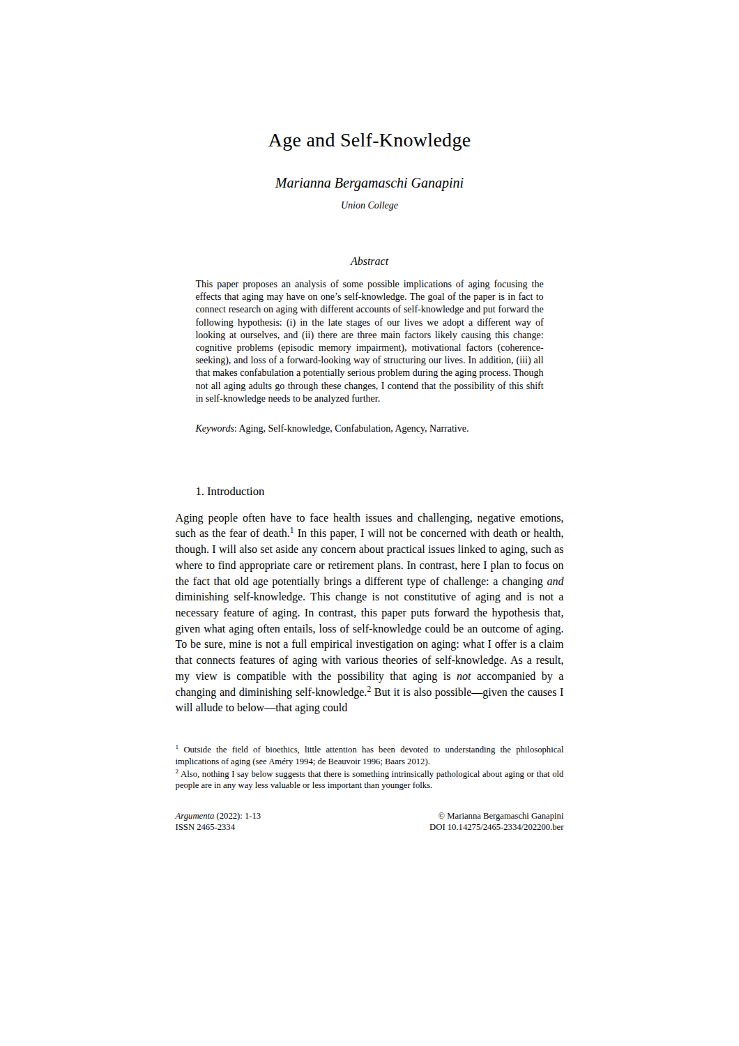Age and Self-Knowledge
Marianna Bergamaschi Ganapini
Union College
Abstract
This paper proposes an analysis of some possible implications of aging focusing the effects that aging may have on one’s self-knowledge. The goal of the paper is in fact to connect research on aging with different accounts of self-knowledge and put forward the following hypothesis: (i) in the late stages of our lives we adopt a different way of looking at ourselves, and (ii) there are three main factors likely causing this change: cognitive problems (episodic memory impairment), motivational factors (coherence-seeking), and loss of a forward-looking way of structuring our lives. In addition, (iii) all that makes confabulation a potentially serious problem during the aging process. Though not all aging adults go through these changes, I contend that the possibility of this shift in self-knowledge needs to be analyzed further.
Keywords: Aging, Self-knowledge, Confabulation, Agency, Narrative.
1. Introduction
Aging people often have to face health issues and challenging, negative emotions, such as the fear of death.1 In this paper, I will not be concerned with death or health, though. I will also set aside any concern about practical issues linked to aging, such as where to find appropriate care or retirement plans. In contrast, here I plan to focus on the fact that old age potentially brings a different type of challenge: a changing and diminishing self-knowledge. This change is not constitutive of aging and is not a necessary feature of aging. In contrast, this paper puts forward the hypothesis that, given what aging often entails, loss of self-knowledge could be an outcome of aging. To be sure, mine is not a full empirical investigation on aging: what I offer is a claim that connects features of aging with various theories of self-knowledge. As a result, my view is compatible with the possibility that aging is not accompanied by a changing and diminishing self-knowledge.2 But it is also possible—given the causes I will allude to below—that aging could
1 Outside the field of bioethics, little attention has been devoted to understanding the philosophical implications of aging (see Améry 1994; de Beauvoir 1996; Baars 2012).
2 Also, nothing I say below suggests that there is something intrinsically pathological about aging or that old people are in any way less valuable or less important than younger folks.
Argumenta (2022): 1-13
ISSN 2465-2334
© Marianna Bergamaschi Ganapini
DOI 10.14275/2465-2334/202200.ber